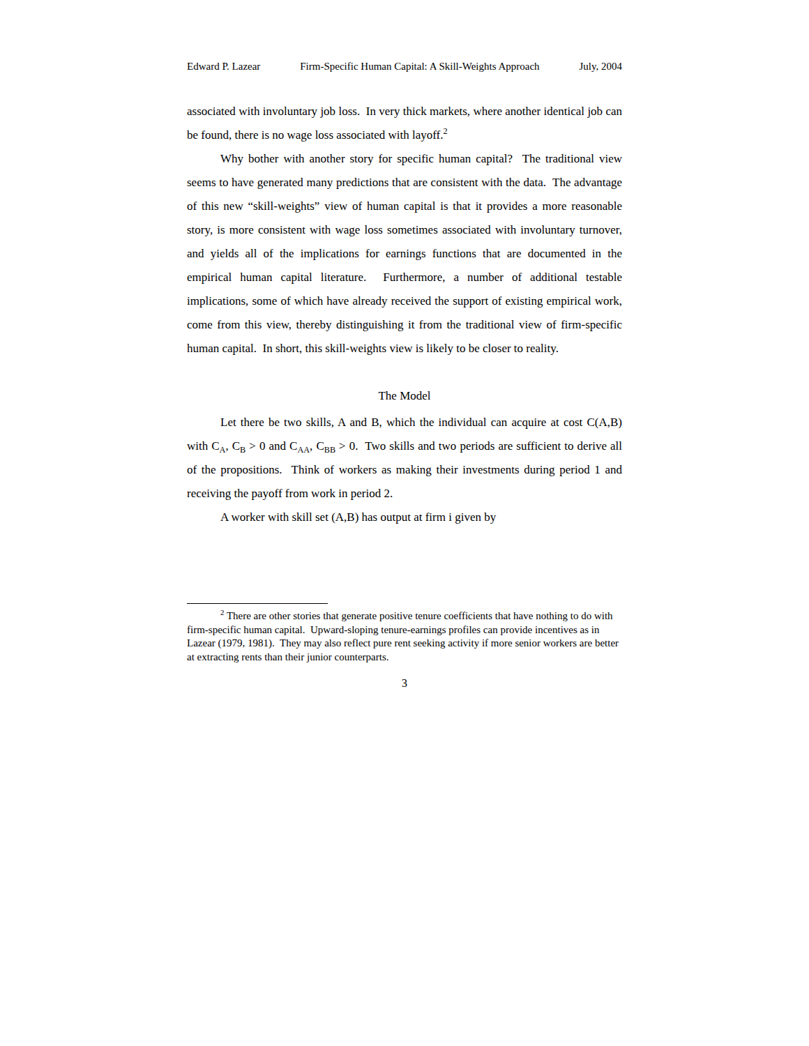Edward P. Lazear Firm-Specific Human Capital: A Skill-Weights Approach July, 2004
associated with involuntary job loss. In very thick markets, where another identical job can be found, there is no wage loss associated with layoff.2
Why bother with another story for specific human capital? The traditional view seems to have generated many predictions that are consistent with the data. The advantage of this new “skill-weights” view of human capital is that it provides a more reasonable story, is more consistent with wage loss sometimes associated with involuntary turnover, and yields all of the implications for earnings functions that are documented in the empirical human capital literature. Furthermore, a number of additional testable implications, some of which have already received the support of existing empirical work, come from this view, thereby distinguishing it from the traditional view of firm-specific human capital. In short, this skill-weights view is likely to be closer to reality.
The Model
Let there be two skills, A and B, which the individual can acquire at cost C(A,B) with CA, CB > 0 and CAA, CBB > 0. Two skills and two periods are sufficient to derive all of the propositions. Think of workers as making their investments during period 1 and receiving the payoff from work in period 2.
A worker with skill set (A,B) has output at firm i given by
2 There are other stories that generate positive tenure coefficients that have nothing to do with firm-specific human capital. Upward-sloping tenure-earnings profiles can provide incentives as in Lazear (1979, 1981). They may also reflect pure rent seeking activity if more senior workers are better at extracting rents than their junior counterparts.
3